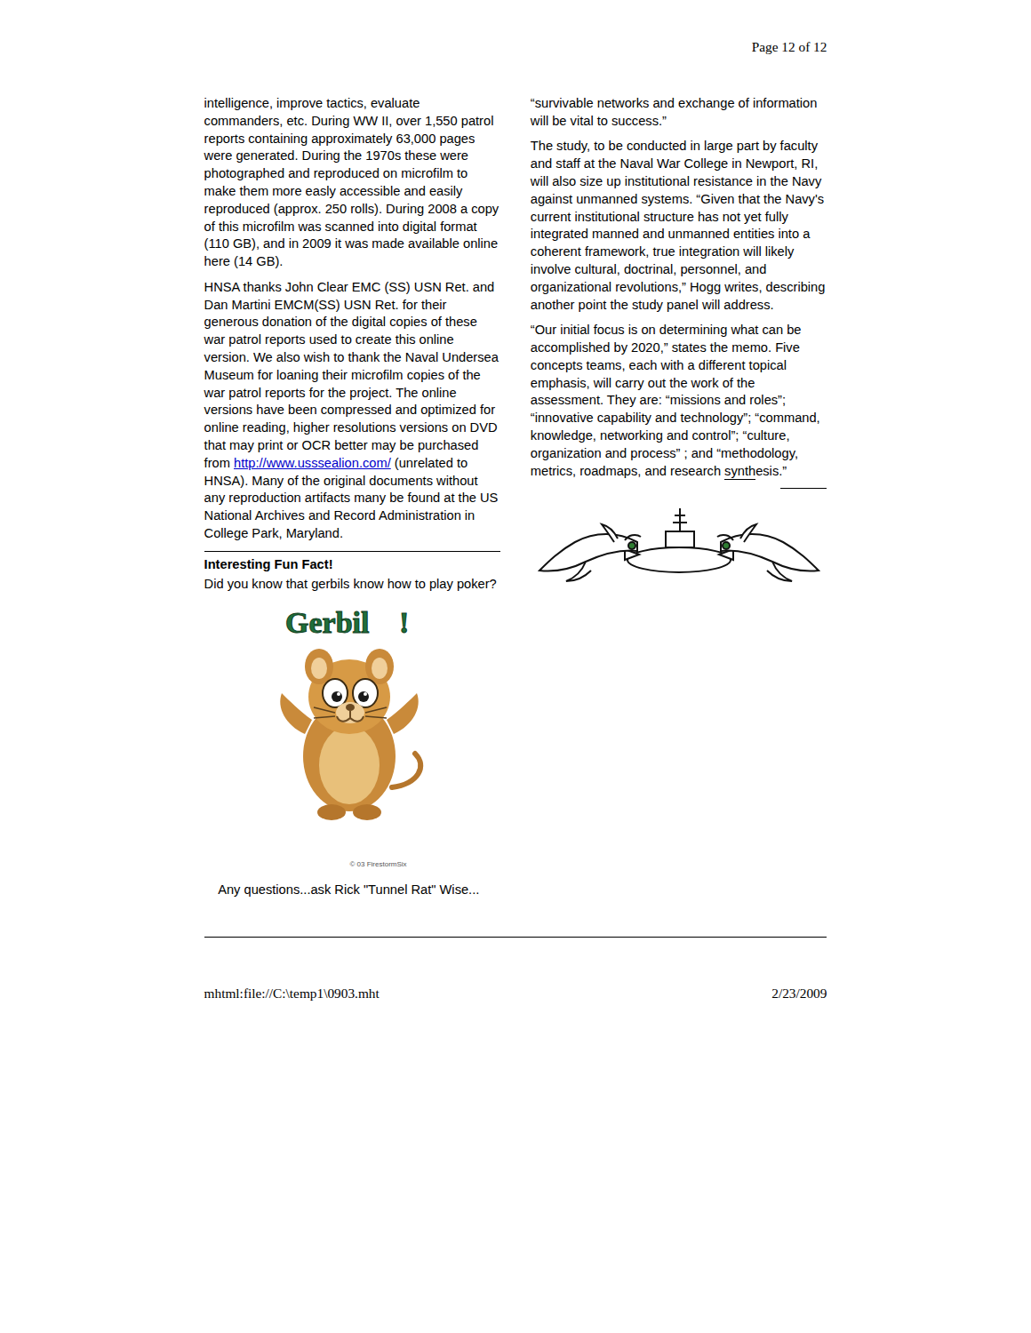Page 12 of 12
intelligence, improve tactics, evaluate commanders, etc. During WW II, over 1,550 patrol reports containing approximately 63,000 pages were generated. During the 1970s these were photographed and reproduced on microfilm to make them more easly accessible and easily reproduced (approx. 250 rolls). During 2008 a copy of this microfilm was scanned into digital format (110 GB), and in 2009 it was made available online here (14 GB).
HNSA thanks John Clear EMC (SS) USN Ret. and Dan Martini EMCM(SS) USN Ret. for their generous donation of the digital copies of these war patrol reports used to create this online version. We also wish to thank the Naval Undersea Museum for loaning their microfilm copies of the war patrol reports for the project. The online versions have been compressed and optimized for online reading, higher resolutions versions on DVD that may print or OCR better may be purchased from http://www.usssealion.com/ (unrelated to HNSA). Many of the original documents without any reproduction artifacts many be found at the US National Archives and Record Administration in College Park, Maryland.
Interesting Fun Fact!
Did you know that gerbils know how to play poker?
Gerbil !
© 03 FirestormSix
Any questions...ask Rick "Tunnel Rat" Wise...
“survivable networks and exchange of information will be vital to success.”
The study, to be conducted in large part by faculty and staff at the Naval War College in Newport, RI, will also size up institutional resistance in the Navy against unmanned systems. “Given that the Navy's current institutional structure has not yet fully integrated manned and unmanned entities into a coherent framework, true integration will likely involve cultural, doctrinal, personnel, and organizational revolutions,” Hogg writes, describing another point the study panel will address.
“Our initial focus is on determining what can be accomplished by 2020,” states the memo. Five concepts teams, each with a different topical emphasis, will carry out the work of the assessment. They are: “missions and roles”; “innovative capability and technology”; “command, knowledge, networking and control”; “culture, organization and process” ; and “methodology, metrics, roadmaps, and research synthesis.”
mhtml:file://C:\temp1\0903.mht
2/23/2009